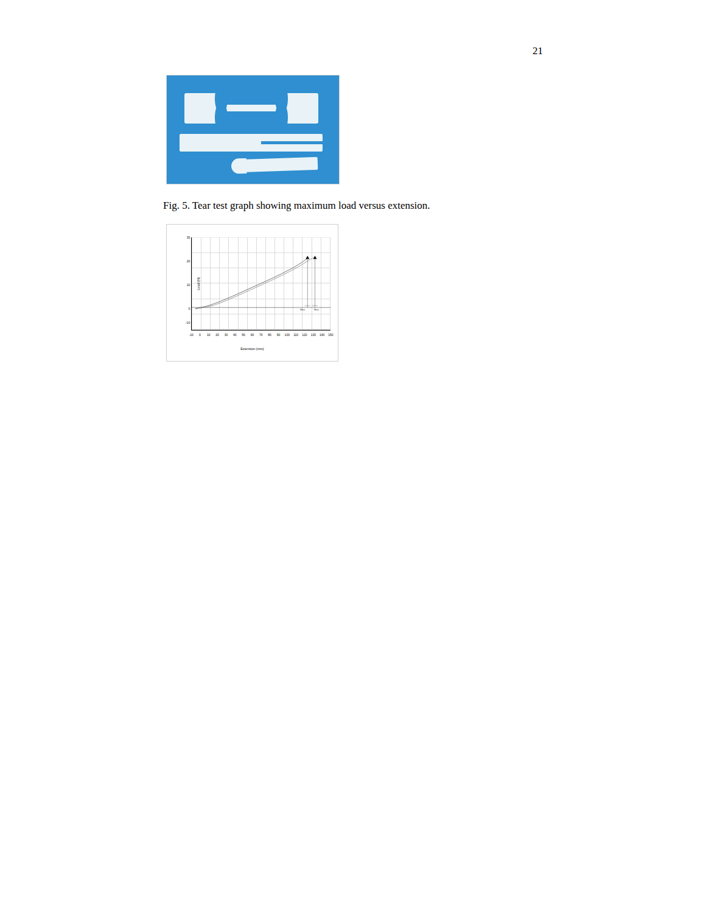21
Fig. 5. Tear test graph showing maximum load versus extension.
30 20 10 0 -10
Max Max
Load (N)
-10 0 10 20 30 40 50 60 70 80 90 100 110 120 130 140 150
Extension (mm)